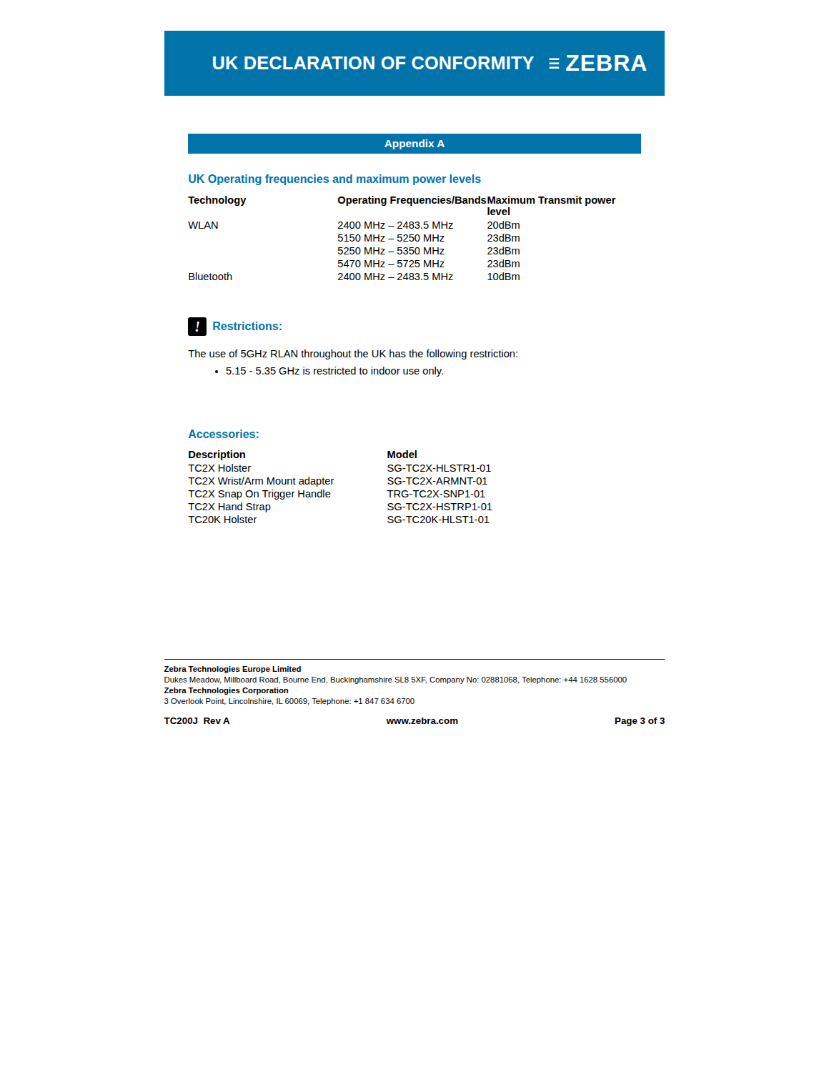UK DECLARATION OF CONFORMITY
≡ ZEBRA
Appendix A
UK Operating frequencies and maximum power levels
| Technology | Operating Frequencies/Bands | Maximum Transmit power level |
| --- | --- | --- |
| WLAN | 2400 MHz – 2483.5 MHz | 20dBm |
| | 5150 MHz – 5250 MHz | 23dBm |
| | 5250 MHz – 5350 MHz | 23dBm |
| | 5470 MHz – 5725 MHz | 23dBm |
| Bluetooth | 2400 MHz – 2483.5 MHz | 10dBm |
!
Restrictions:
The use of 5GHz RLAN throughout the UK has the following restriction:
5.15 - 5.35 GHz is restricted to indoor use only.
Accessories:
| Description | Model |
| --- | --- |
| TC2X Holster | SG-TC2X-HLSTR1-01 |
| TC2X Wrist/Arm Mount adapter | SG-TC2X-ARMNT-01 |
| TC2X Snap On Trigger Handle | TRG-TC2X-SNP1-01 |
| TC2X Hand Strap | SG-TC2X-HSTRP1-01 |
| TC20K Holster | SG-TC20K-HLST1-01 |
Zebra Technologies Europe Limited
Dukes Meadow, Millboard Road, Bourne End, Buckinghamshire SL8 5XF, Company No: 02881068, Telephone: +44 1628 556000
Zebra Technologies Corporation
3 Overlook Point, Lincolnshire, IL 60069, Telephone: +1 847 634 6700
TC200J Rev A www.zebra.com Page 3 of 3